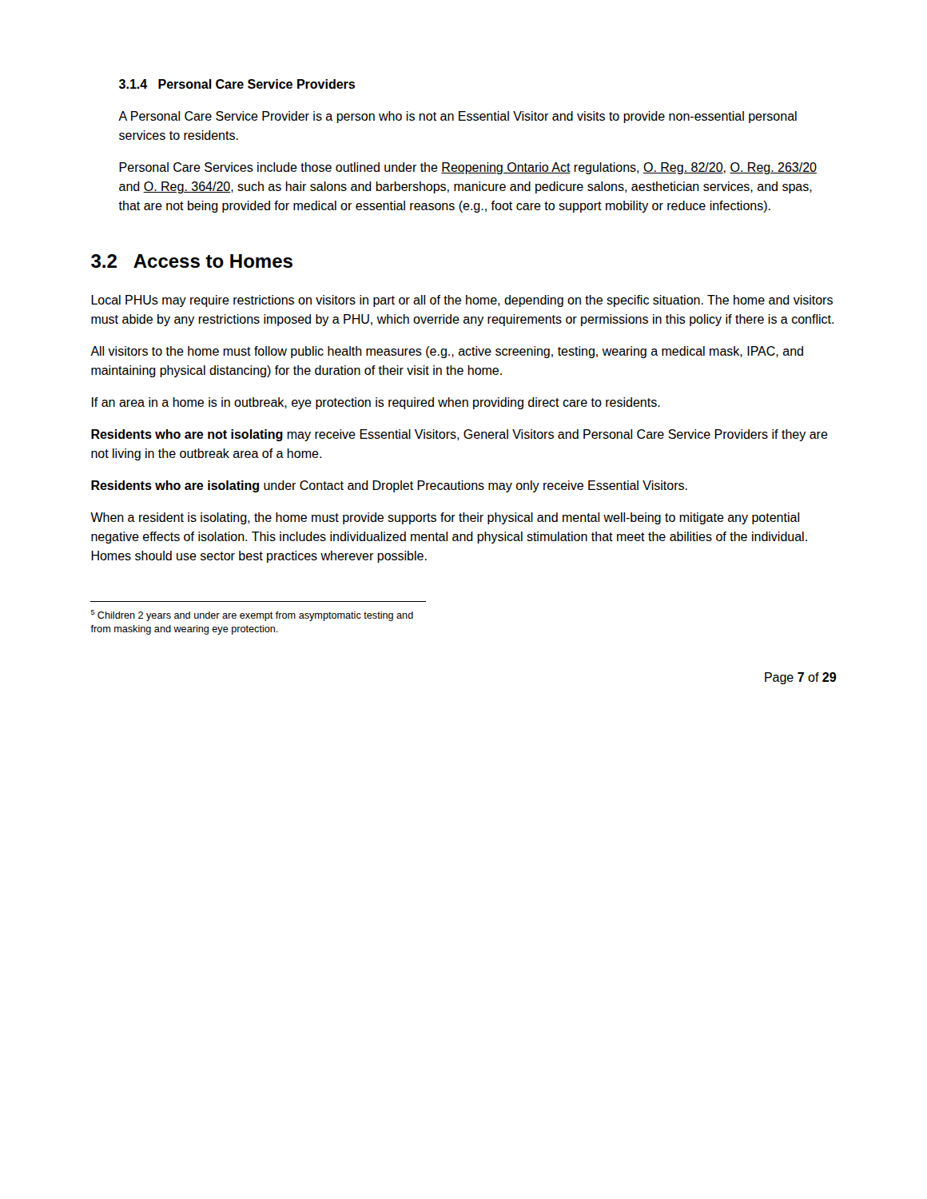3.1.4 Personal Care Service Providers
A Personal Care Service Provider is a person who is not an Essential Visitor and visits to provide non-essential personal services to residents.
Personal Care Services include those outlined under the Reopening Ontario Act regulations, O. Reg. 82/20, O. Reg. 263/20 and O. Reg. 364/20, such as hair salons and barbershops, manicure and pedicure salons, aesthetician services, and spas, that are not being provided for medical or essential reasons (e.g., foot care to support mobility or reduce infections).
3.2 Access to Homes
Local PHUs may require restrictions on visitors in part or all of the home, depending on the specific situation. The home and visitors must abide by any restrictions imposed by a PHU, which override any requirements or permissions in this policy if there is a conflict.
All visitors to the home must follow public health measures (e.g., active screening, testing, wearing a medical mask, IPAC, and maintaining physical distancing) for the duration of their visit in the home.
If an area in a home is in outbreak, eye protection is required when providing direct care to residents.
Residents who are not isolating may receive Essential Visitors, General Visitors and Personal Care Service Providers if they are not living in the outbreak area of a home.
Residents who are isolating under Contact and Droplet Precautions may only receive Essential Visitors.
When a resident is isolating, the home must provide supports for their physical and mental well-being to mitigate any potential negative effects of isolation. This includes individualized mental and physical stimulation that meet the abilities of the individual. Homes should use sector best practices wherever possible.
5 Children 2 years and under are exempt from asymptomatic testing and from masking and wearing eye protection.
Page 7 of 29